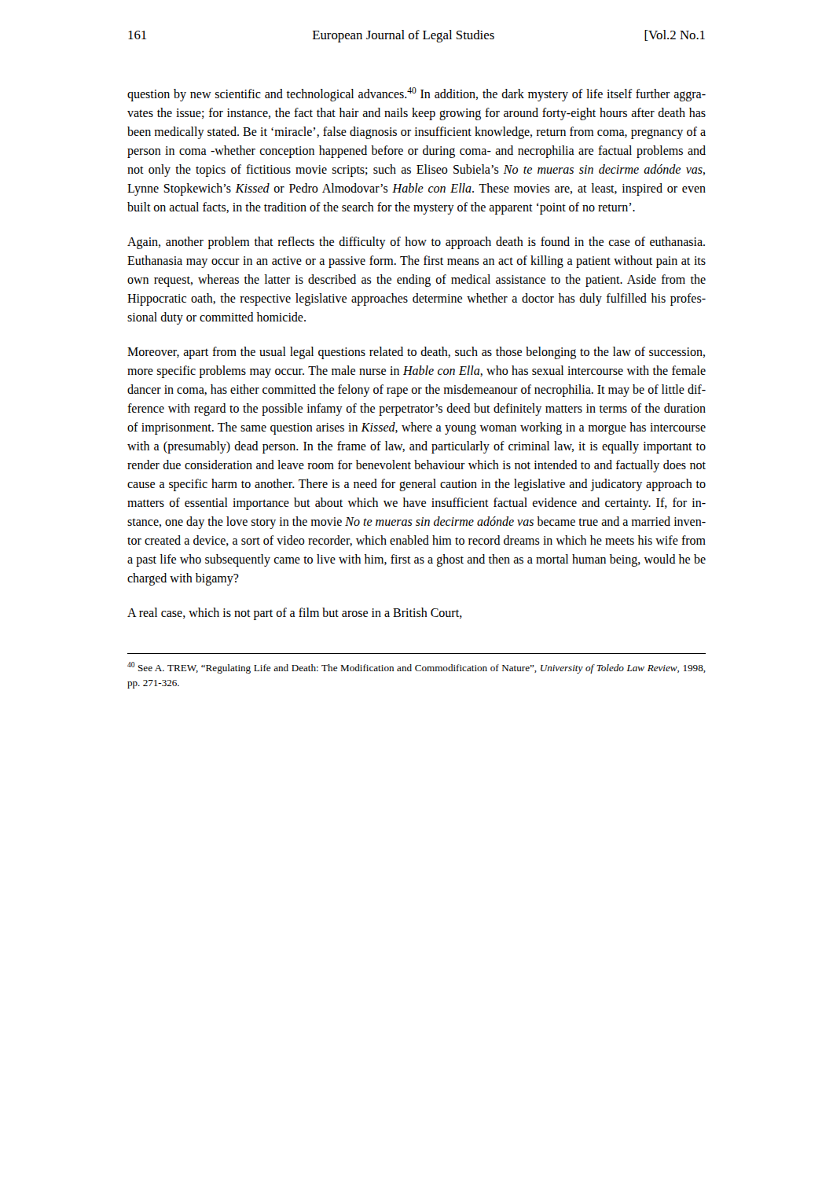161
European Journal of Legal Studies
[Vol.2 No.1
question by new scientific and technological advances.40 In addition, the dark mystery of life itself further aggravates the issue; for instance, the fact that hair and nails keep growing for around forty-eight hours after death has been medically stated. Be it ‘miracle’, false diagnosis or insufficient knowledge, return from coma, pregnancy of a person in coma -whether conception happened before or during coma- and necrophilia are factual problems and not only the topics of fictitious movie scripts; such as Eliseo Subiela’s No te mueras sin decirme adónde vas, Lynne Stopkewich’s Kissed or Pedro Almodovar’s Hable con Ella. These movies are, at least, inspired or even built on actual facts, in the tradition of the search for the mystery of the apparent ‘point of no return’.
Again, another problem that reflects the difficulty of how to approach death is found in the case of euthanasia. Euthanasia may occur in an active or a passive form. The first means an act of killing a patient without pain at its own request, whereas the latter is described as the ending of medical assistance to the patient. Aside from the Hippocratic oath, the respective legislative approaches determine whether a doctor has duly fulfilled his professional duty or committed homicide.
Moreover, apart from the usual legal questions related to death, such as those belonging to the law of succession, more specific problems may occur. The male nurse in Hable con Ella, who has sexual intercourse with the female dancer in coma, has either committed the felony of rape or the misdemeanour of necrophilia. It may be of little difference with regard to the possible infamy of the perpetrator’s deed but definitely matters in terms of the duration of imprisonment. The same question arises in Kissed, where a young woman working in a morgue has intercourse with a (presumably) dead person. In the frame of law, and particularly of criminal law, it is equally important to render due consideration and leave room for benevolent behaviour which is not intended to and factually does not cause a specific harm to another. There is a need for general caution in the legislative and judicatory approach to matters of essential importance but about which we have insufficient factual evidence and certainty. If, for instance, one day the love story in the movie No te mueras sin decirme adónde vas became true and a married inventor created a device, a sort of video recorder, which enabled him to record dreams in which he meets his wife from a past life who subsequently came to live with him, first as a ghost and then as a mortal human being, would he be charged with bigamy?
A real case, which is not part of a film but arose in a British Court,
40 See A. TREW, “Regulating Life and Death: The Modification and Commodification of Nature”, University of Toledo Law Review, 1998, pp. 271-326.